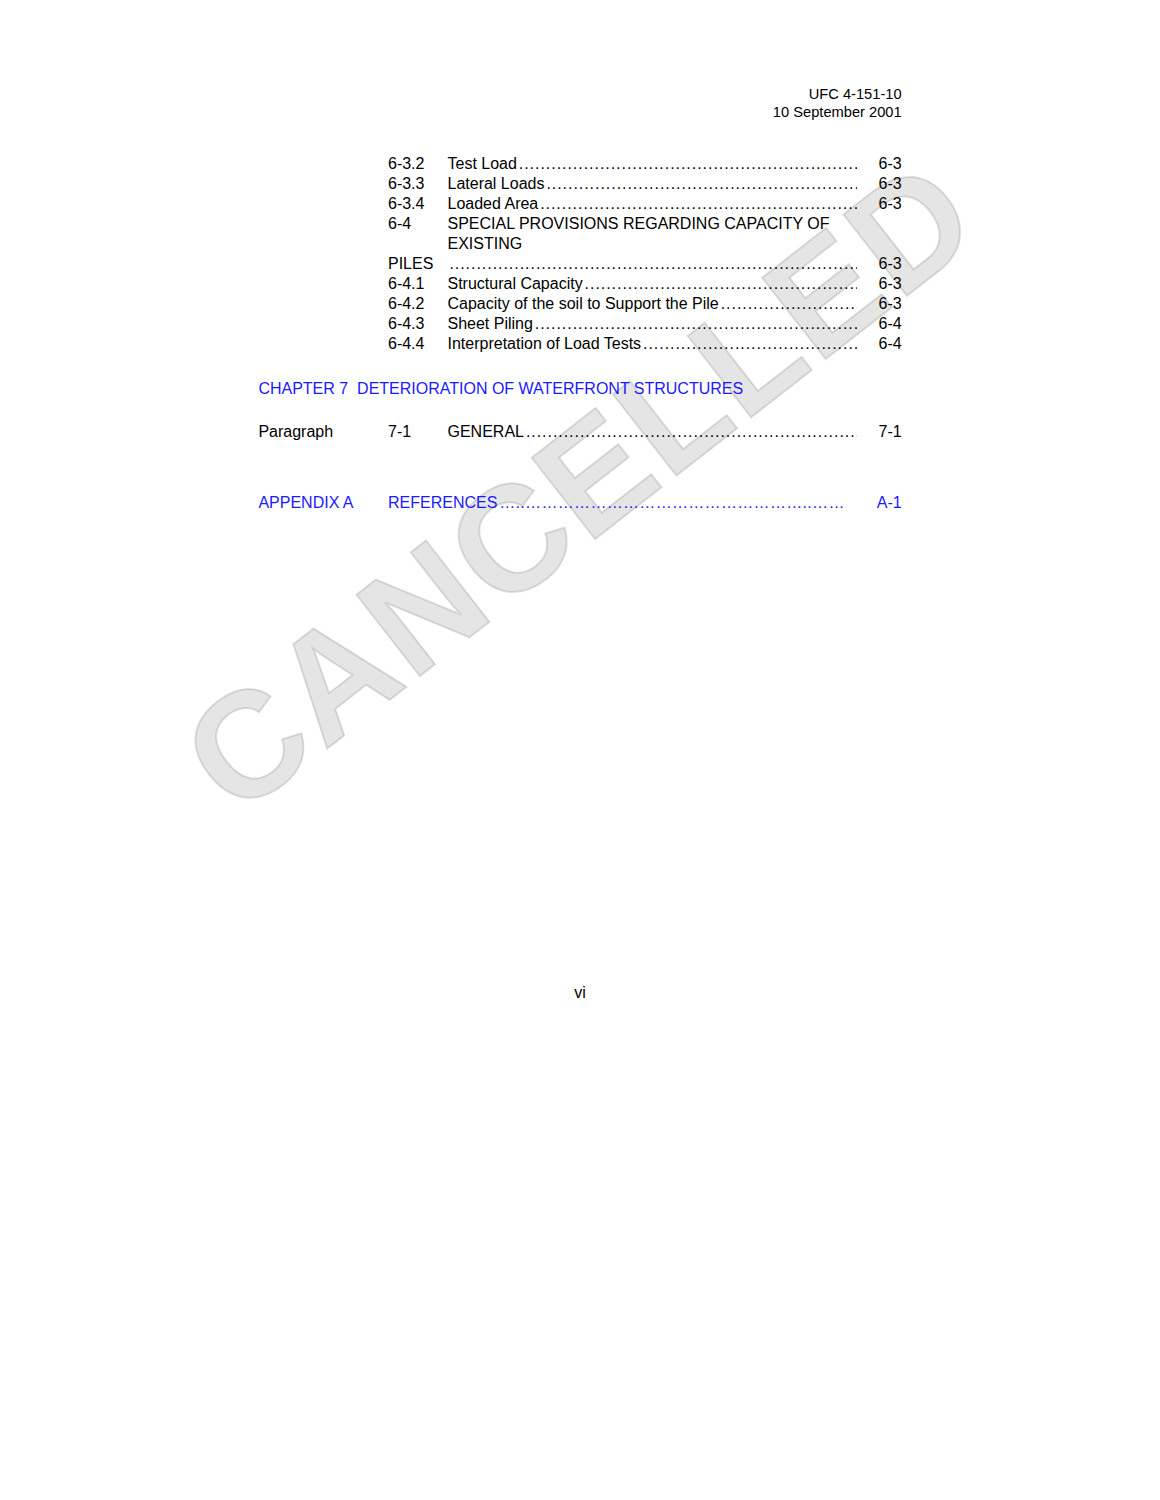CANCELLED
UFC 4-151-10
10 September 2001
6-3.2 Test Load ................................................................................. 6-3
6-3.3 Lateral Loads .......................................................................... 6-3
6-3.4 Loaded Area ........................................................................... 6-3
6-4 SPECIAL PROVISIONS REGARDING CAPACITY OF EXISTING
PILES ............................................................................................... 6-3
6-4.1 Structural Capacity ................................................................... 6-3
6-4.2 Capacity of the soil to Support the Pile .................................... 6-3
6-4.3 Sheet Piling ............................................................................ 6-4
6-4.4 Interpretation of Load Tests ..................................................... 6-4
CHAPTER 7 DETERIORATION OF WATERFRONT STRUCTURES
Paragraph 7-1 GENERAL .............................................................................. 7-1
APPENDIX A REFERENCES …..……………………………………………..…… A-1
vi